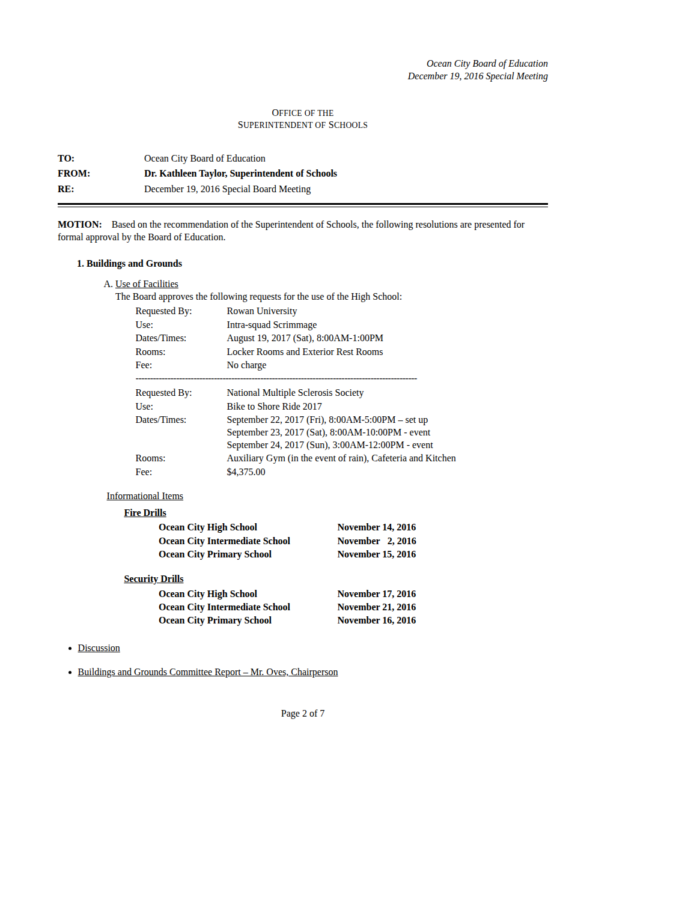Ocean City Board of Education
December 19, 2016 Special Meeting
OFFICE OF THE
SUPERINTENDENT OF SCHOOLS
| TO: | Ocean City Board of Education |
| FROM: | Dr. Kathleen Taylor, Superintendent of Schools |
| RE: | December 19, 2016 Special Board Meeting |
MOTION: Based on the recommendation of the Superintendent of Schools, the following resolutions are presented for formal approval by the Board of Education.
Buildings and Grounds
Use of Facilities
The Board approves the following requests for the use of the High School:
| Requested By: | Rowan University |
| Use: | Intra-squad Scrimmage |
| Dates/Times: | August 19, 2017 (Sat), 8:00AM-1:00PM |
| Rooms: | Locker Rooms and Exterior Rest Rooms |
| Fee: | No charge |
-------------------------------------------------------------------------------------------------
| Requested By: | National Multiple Sclerosis Society |
| Use: | Bike to Shore Ride 2017 |
| Dates/Times: | September 22, 2017 (Fri), 8:00AM-5:00PM – set up September 23, 2017 (Sat), 8:00AM-10:00PM - event September 24, 2017 (Sun), 3:00AM-12:00PM - event |
| Rooms: | Auxiliary Gym (in the event of rain), Cafeteria and Kitchen |
| Fee: | $4,375.00 |
Informational Items
Fire Drills
| Ocean City High School | November 14, 2016 |
| Ocean City Intermediate School | November 2, 2016 |
| Ocean City Primary School | November 15, 2016 |
Security Drills
| Ocean City High School | November 17, 2016 |
| Ocean City Intermediate School | November 21, 2016 |
| Ocean City Primary School | November 16, 2016 |
Discussion
Buildings and Grounds Committee Report – Mr. Oves, Chairperson
Page 2 of 7